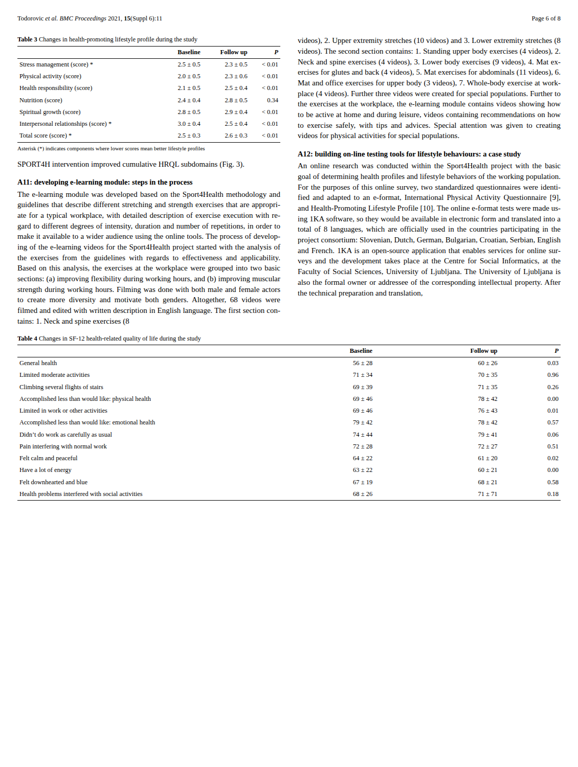Todorovic et al. BMC Proceedings 2021, 15(Suppl 6):11
Page 6 of 8
Table 3 Changes in health-promoting lifestyle profile during the study
| | Baseline | Follow up | P |
| --- | --- | --- | --- |
| Stress management (score) * | 2.5 ± 0.5 | 2.3 ± 0.5 | < 0.01 |
| Physical activity (score) | 2.0 ± 0.5 | 2.3 ± 0.6 | < 0.01 |
| Health responsibility (score) | 2.1 ± 0.5 | 2.5 ± 0.4 | < 0.01 |
| Nutrition (score) | 2.4 ± 0.4 | 2.8 ± 0.5 | 0.34 |
| Spiritual growth (score) | 2.8 ± 0.5 | 2.9 ± 0.4 | < 0.01 |
| Interpersonal relationships (score) * | 3.0 ± 0.4 | 2.5 ± 0.4 | < 0.01 |
| Total score (score) * | 2.5 ± 0.3 | 2.6 ± 0.3 | < 0.01 |
Asterisk (*) indicates components where lower scores mean better lifestyle profiles
SPORT4H intervention improved cumulative HRQL subdomains (Fig. 3).
A11: developing e-learning module: steps in the process
The e-learning module was developed based on the Sport4Health methodology and guidelines that describe different stretching and strength exercises that are appropriate for a typical workplace, with detailed description of exercise execution with regard to different degrees of intensity, duration and number of repetitions, in order to make it available to a wider audience using the online tools. The process of developing of the e-learning videos for the Sport4Health project started with the analysis of the exercises from the guidelines with regards to effectiveness and applicability. Based on this analysis, the exercises at the workplace were grouped into two basic sections: (a) improving flexibility during working hours, and (b) improving muscular strength during working hours. Filming was done with both male and female actors to create more diversity and motivate both genders. Altogether, 68 videos were filmed and edited with written description in English language. The first section contains: 1. Neck and spine exercises (8
videos), 2. Upper extremity stretches (10 videos) and 3. Lower extremity stretches (8 videos). The second section contains: 1. Standing upper body exercises (4 videos), 2. Neck and spine exercises (4 videos), 3. Lower body exercises (9 videos), 4. Mat exercises for glutes and back (4 videos), 5. Mat exercises for abdominals (11 videos), 6. Mat and office exercises for upper body (3 videos), 7. Whole-body exercise at workplace (4 videos). Further three videos were created for special populations. Further to the exercises at the workplace, the e-learning module contains videos showing how to be active at home and during leisure, videos containing recommendations on how to exercise safely, with tips and advices. Special attention was given to creating videos for physical activities for special populations.
A12: building on-line testing tools for lifestyle behaviours: a case study
An online research was conducted within the Sport4Health project with the basic goal of determining health profiles and lifestyle behaviors of the working population. For the purposes of this online survey, two standardized questionnaires were identified and adapted to an e-format, International Physical Activity Questionnaire [9], and Health-Promoting Lifestyle Profile [10]. The online e-format tests were made using 1KA software, so they would be available in electronic form and translated into a total of 8 languages, which are officially used in the countries participating in the project consortium: Slovenian, Dutch, German, Bulgarian, Croatian, Serbian, English and French. 1KA is an open-source application that enables services for online surveys and the development takes place at the Centre for Social Informatics, at the Faculty of Social Sciences, University of Ljubljana. The University of Ljubljana is also the formal owner or addressee of the corresponding intellectual property. After the technical preparation and translation,
Table 4 Changes in SF-12 health-related quality of life during the study
| | Baseline | Follow up | P |
| --- | --- | --- | --- |
| General health | 56 ± 28 | 60 ± 26 | 0.03 |
| Limited moderate activities | 71 ± 34 | 70 ± 35 | 0.96 |
| Climbing several flights of stairs | 69 ± 39 | 71 ± 35 | 0.26 |
| Accomplished less than would like: physical health | 69 ± 46 | 78 ± 42 | 0.00 |
| Limited in work or other activities | 69 ± 46 | 76 ± 43 | 0.01 |
| Accomplished less than would like: emotional health | 79 ± 42 | 78 ± 42 | 0.57 |
| Didn’t do work as carefully as usual | 74 ± 44 | 79 ± 41 | 0.06 |
| Pain interfering with normal work | 72 ± 28 | 72 ± 27 | 0.51 |
| Felt calm and peaceful | 64 ± 22 | 61 ± 20 | 0.02 |
| Have a lot of energy | 63 ± 22 | 60 ± 21 | 0.00 |
| Felt downhearted and blue | 67 ± 19 | 68 ± 21 | 0.58 |
| Health problems interfered with social activities | 68 ± 26 | 71 ± 71 | 0.18 |